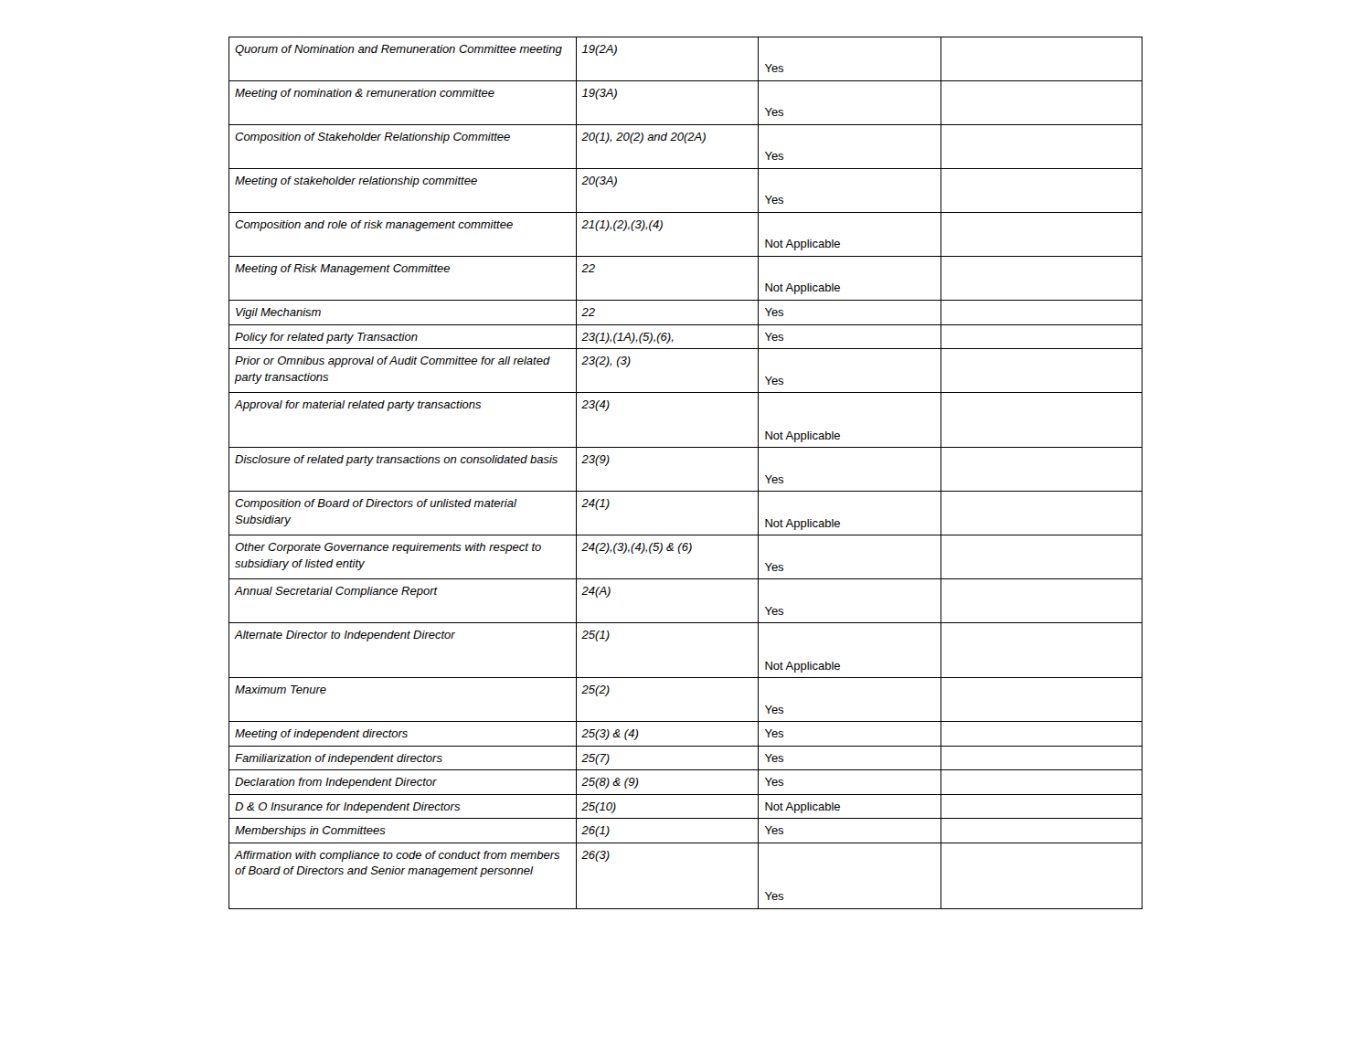| Quorum of Nomination and Remuneration Committee meeting | 19(2A) | Yes | |
| Meeting of nomination & remuneration committee | 19(3A) | Yes | |
| Composition of Stakeholder Relationship Committee | 20(1), 20(2) and 20(2A) | Yes | |
| Meeting of stakeholder relationship committee | 20(3A) | Yes | |
| Composition and role of risk management committee | 21(1),(2),(3),(4) | Not Applicable | |
| Meeting of Risk Management Committee | 22 | Not Applicable | |
| Vigil Mechanism | 22 | Yes | |
| Policy for related party Transaction | 23(1),(1A),(5),(6), | Yes | |
| Prior or Omnibus approval of Audit Committee for all related party transactions | 23(2), (3) | Yes | |
| Approval for material related party transactions | 23(4) | Not Applicable | |
| Disclosure of related party transactions on consolidated basis | 23(9) | Yes | |
| Composition of Board of Directors of unlisted material Subsidiary | 24(1) | Not Applicable | |
| Other Corporate Governance requirements with respect to subsidiary of listed entity | 24(2),(3),(4),(5) & (6) | Yes | |
| Annual Secretarial Compliance Report | 24(A) | Yes | |
| Alternate Director to Independent Director | 25(1) | Not Applicable | |
| Maximum Tenure | 25(2) | Yes | |
| Meeting of independent directors | 25(3) & (4) | Yes | |
| Familiarization of independent directors | 25(7) | Yes | |
| Declaration from Independent Director | 25(8) & (9) | Yes | |
| D & O Insurance for Independent Directors | 25(10) | Not Applicable | |
| Memberships in Committees | 26(1) | Yes | |
| Affirmation with compliance to code of conduct from members of Board of Directors and Senior management personnel | 26(3) | Yes | |